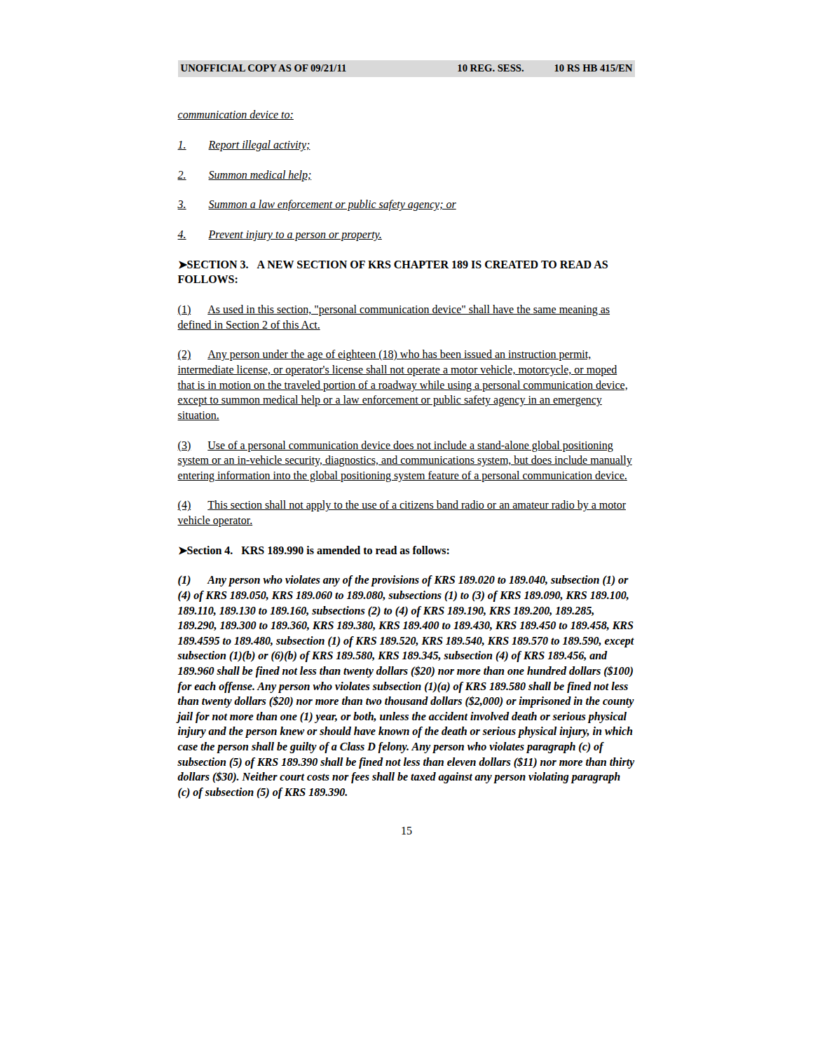UNOFFICIAL COPY AS OF 09/21/11 10 REG. SESS. 10 RS HB 415/EN
communication device to:
1. Report illegal activity;
2. Summon medical help;
3. Summon a law enforcement or public safety agency; or
4. Prevent injury to a person or property.
➤SECTION 3. A NEW SECTION OF KRS CHAPTER 189 IS CREATED TO READ AS FOLLOWS:
(1) As used in this section, "personal communication device" shall have the same meaning as defined in Section 2 of this Act.
(2) Any person under the age of eighteen (18) who has been issued an instruction permit, intermediate license, or operator's license shall not operate a motor vehicle, motorcycle, or moped that is in motion on the traveled portion of a roadway while using a personal communication device, except to summon medical help or a law enforcement or public safety agency in an emergency situation.
(3) Use of a personal communication device does not include a stand-alone global positioning system or an in-vehicle security, diagnostics, and communications system, but does include manually entering information into the global positioning system feature of a personal communication device.
(4) This section shall not apply to the use of a citizens band radio or an amateur radio by a motor vehicle operator.
➤Section 4. KRS 189.990 is amended to read as follows:
(1) Any person who violates any of the provisions of KRS 189.020 to 189.040, subsection (1) or (4) of KRS 189.050, KRS 189.060 to 189.080, subsections (1) to (3) of KRS 189.090, KRS 189.100, 189.110, 189.130 to 189.160, subsections (2) to (4) of KRS 189.190, KRS 189.200, 189.285, 189.290, 189.300 to 189.360, KRS 189.380, KRS 189.400 to 189.430, KRS 189.450 to 189.458, KRS 189.4595 to 189.480, subsection (1) of KRS 189.520, KRS 189.540, KRS 189.570 to 189.590, except subsection (1)(b) or (6)(b) of KRS 189.580, KRS 189.345, subsection (4) of KRS 189.456, and 189.960 shall be fined not less than twenty dollars ($20) nor more than one hundred dollars ($100) for each offense. Any person who violates subsection (1)(a) of KRS 189.580 shall be fined not less than twenty dollars ($20) nor more than two thousand dollars ($2,000) or imprisoned in the county jail for not more than one (1) year, or both, unless the accident involved death or serious physical injury and the person knew or should have known of the death or serious physical injury, in which case the person shall be guilty of a Class D felony. Any person who violates paragraph (c) of subsection (5) of KRS 189.390 shall be fined not less than eleven dollars ($11) nor more than thirty dollars ($30). Neither court costs nor fees shall be taxed against any person violating paragraph (c) of subsection (5) of KRS 189.390.
15